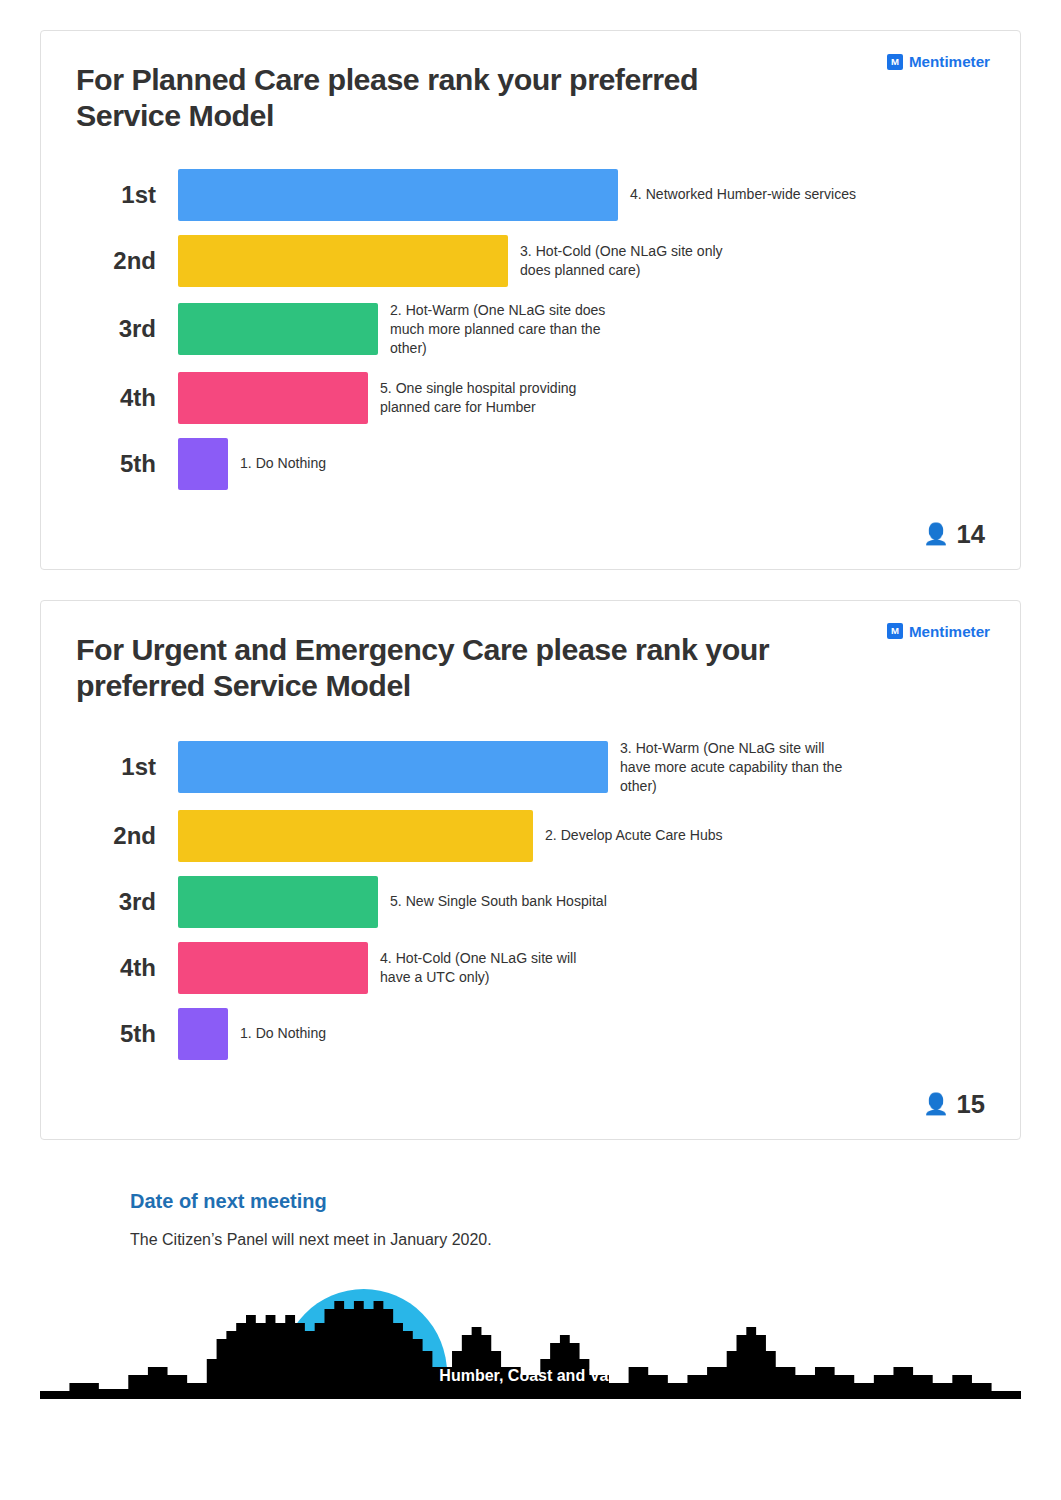MMentimeter
For Planned Care please rank your preferred Service Model
1st
4. Networked Humber-wide services
2nd
3. Hot-Cold (One NLaG site only does planned care)
3rd
2. Hot-Warm (One NLaG site does much more planned care than the other)
4th
5. One single hospital providing planned care for Humber
5th
1. Do Nothing
👤14
MMentimeter
For Urgent and Emergency Care please rank your preferred Service Model
1st
3. Hot-Warm (One NLaG site will have more acute capability than the other)
2nd
2. Develop Acute Care Hubs
3rd
5. New Single South bank Hospital
4th
4. Hot-Cold (One NLaG site will have a UTC only)
5th
1. Do Nothing
👤15
Date of next meeting
The Citizen’s Panel will next meet in January 2020.
Humber, Coast and Vale